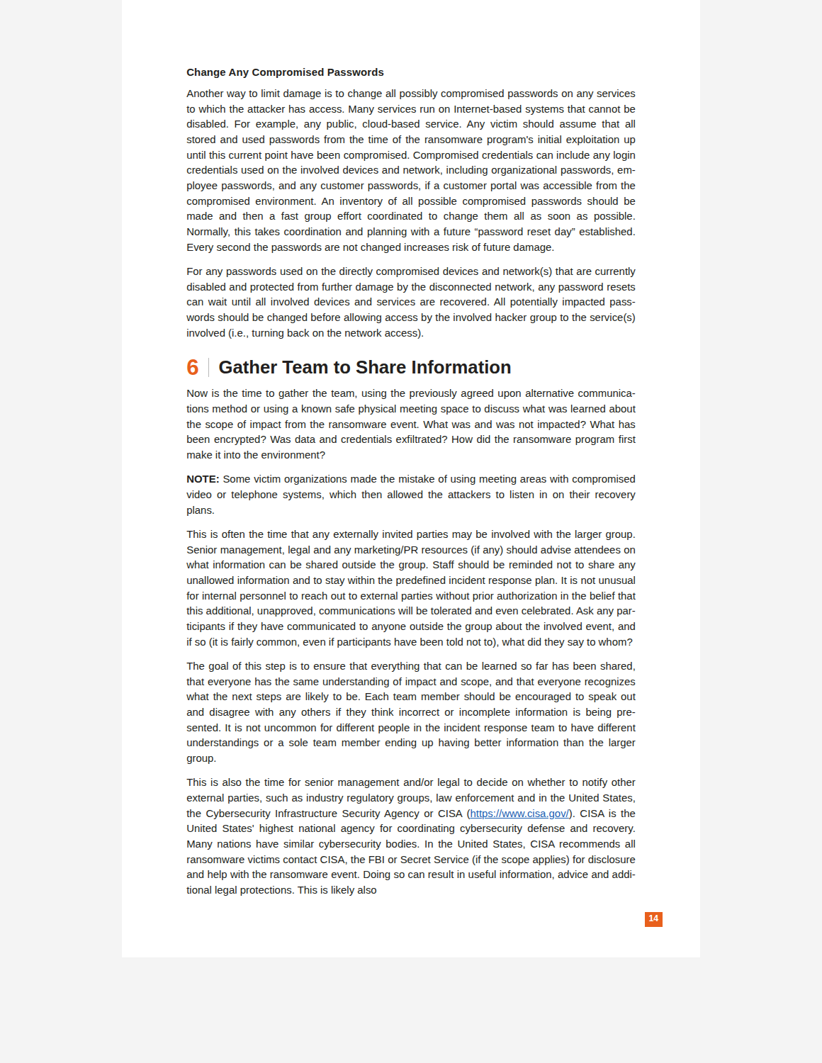Change Any Compromised Passwords
Another way to limit damage is to change all possibly compromised passwords on any services to which the attacker has access. Many services run on Internet-based systems that cannot be disabled. For example, any public, cloud-based service. Any victim should assume that all stored and used passwords from the time of the ransomware program's initial exploitation up until this current point have been compromised. Compromised credentials can include any login credentials used on the involved devices and network, including organizational passwords, employee passwords, and any customer passwords, if a customer portal was accessible from the compromised environment. An inventory of all possible compromised passwords should be made and then a fast group effort coordinated to change them all as soon as possible. Normally, this takes coordination and planning with a future “password reset day” established. Every second the passwords are not changed increases risk of future damage.
For any passwords used on the directly compromised devices and network(s) that are currently disabled and protected from further damage by the disconnected network, any password resets can wait until all involved devices and services are recovered. All potentially impacted passwords should be changed before allowing access by the involved hacker group to the service(s) involved (i.e., turning back on the network access).
6
Gather Team to Share Information
Now is the time to gather the team, using the previously agreed upon alternative communications method or using a known safe physical meeting space to discuss what was learned about the scope of impact from the ransomware event. What was and was not impacted? What has been encrypted? Was data and credentials exfiltrated? How did the ransomware program first make it into the environment?
NOTE: Some victim organizations made the mistake of using meeting areas with compromised video or telephone systems, which then allowed the attackers to listen in on their recovery plans.
This is often the time that any externally invited parties may be involved with the larger group. Senior management, legal and any marketing/PR resources (if any) should advise attendees on what information can be shared outside the group. Staff should be reminded not to share any unallowed information and to stay within the predefined incident response plan. It is not unusual for internal personnel to reach out to external parties without prior authorization in the belief that this additional, unapproved, communications will be tolerated and even celebrated. Ask any participants if they have communicated to anyone outside the group about the involved event, and if so (it is fairly common, even if participants have been told not to), what did they say to whom?
The goal of this step is to ensure that everything that can be learned so far has been shared, that everyone has the same understanding of impact and scope, and that everyone recognizes what the next steps are likely to be. Each team member should be encouraged to speak out and disagree with any others if they think incorrect or incomplete information is being presented. It is not uncommon for different people in the incident response team to have different understandings or a sole team member ending up having better information than the larger group.
This is also the time for senior management and/or legal to decide on whether to notify other external parties, such as industry regulatory groups, law enforcement and in the United States, the Cybersecurity Infrastructure Security Agency or CISA (https://www.cisa.gov/). CISA is the United States' highest national agency for coordinating cybersecurity defense and recovery. Many nations have similar cybersecurity bodies. In the United States, CISA recommends all ransomware victims contact CISA, the FBI or Secret Service (if the scope applies) for disclosure and help with the ransomware event. Doing so can result in useful information, advice and additional legal protections. This is likely also
14